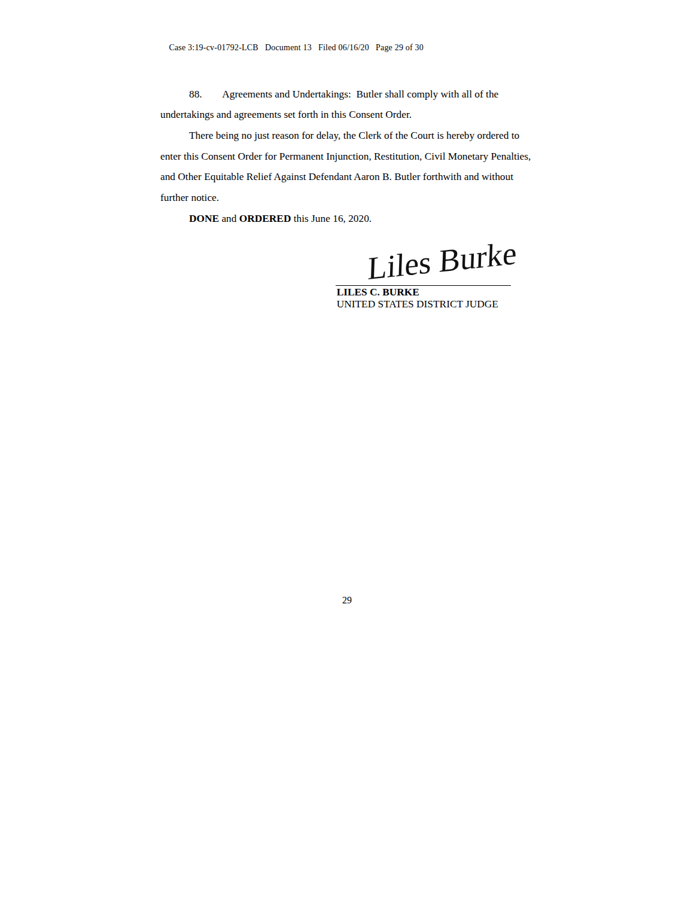Case 3:19-cv-01792-LCB Document 13 Filed 06/16/20 Page 29 of 30
88. Agreements and Undertakings: Butler shall comply with all of the undertakings and agreements set forth in this Consent Order.
There being no just reason for delay, the Clerk of the Court is hereby ordered to enter this Consent Order for Permanent Injunction, Restitution, Civil Monetary Penalties, and Other Equitable Relief Against Defendant Aaron B. Butler forthwith and without further notice.
DONE and ORDERED this June 16, 2020.
Liles Burke
LILES C. BURKE
UNITED STATES DISTRICT JUDGE
29